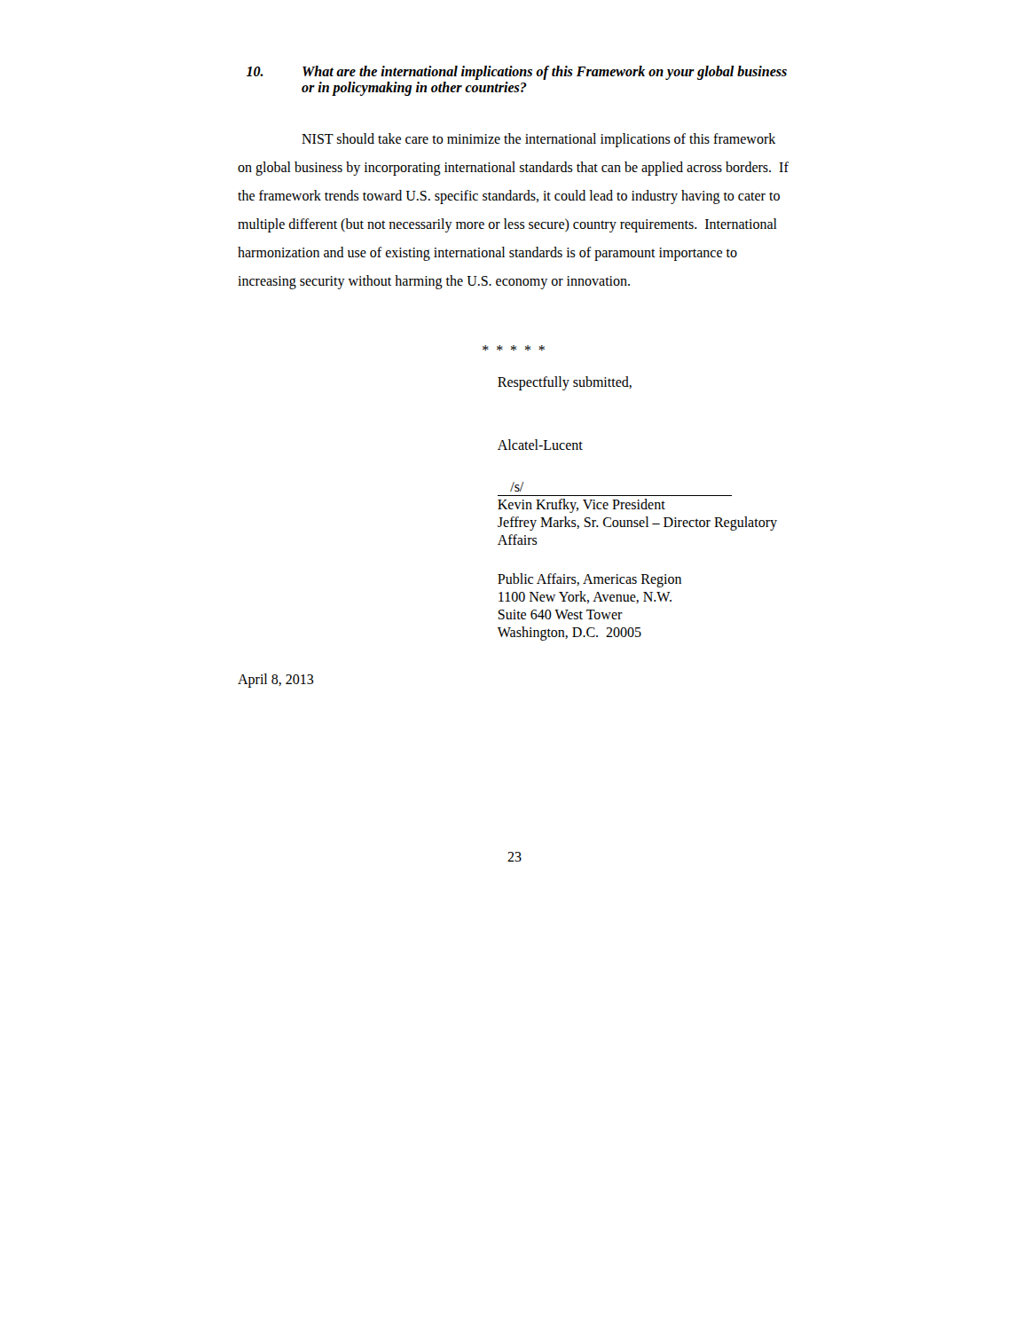10.
What are the international implications of this Framework on your global business or in policymaking in other countries?
NIST should take care to minimize the international implications of this framework on global business by incorporating international standards that can be applied across borders. If the framework trends toward U.S. specific standards, it could lead to industry having to cater to multiple different (but not necessarily more or less secure) country requirements. International harmonization and use of existing international standards is of paramount importance to increasing security without harming the U.S. economy or innovation.
* * * * *
Respectfully submitted,
Alcatel-Lucent
/s/
Kevin Krufky, Vice President
Jeffrey Marks, Sr. Counsel – Director Regulatory Affairs
Public Affairs, Americas Region
1100 New York, Avenue, N.W.
Suite 640 West Tower
Washington, D.C. 20005
April 8, 2013
23